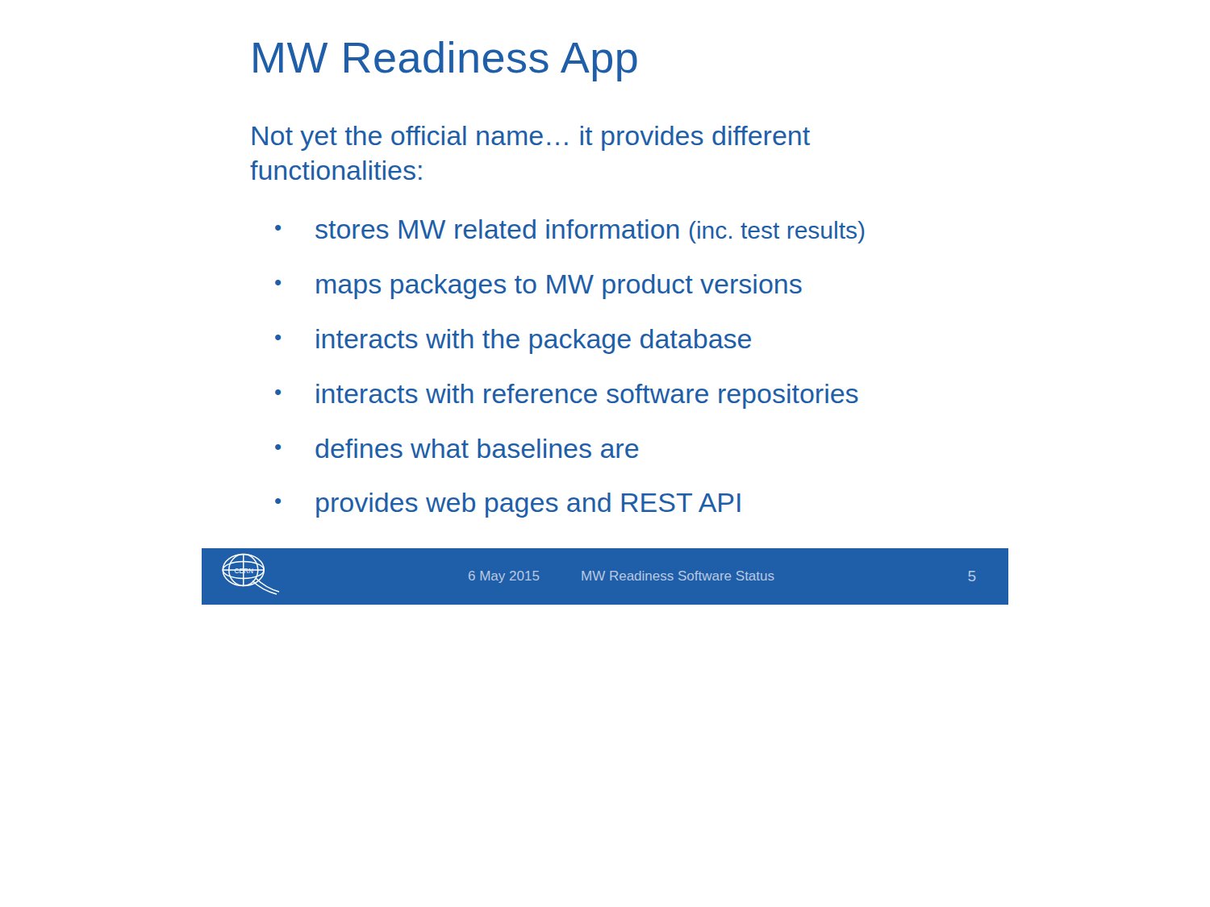MW Readiness App
Not yet the official name… it provides different functionalities:
stores MW related information (inc. test results)
maps packages to MW product versions
interacts with the package database
interacts with reference software repositories
defines what baselines are
provides web pages and REST API
6 May 2015 MW Readiness Software Status 5
CERN